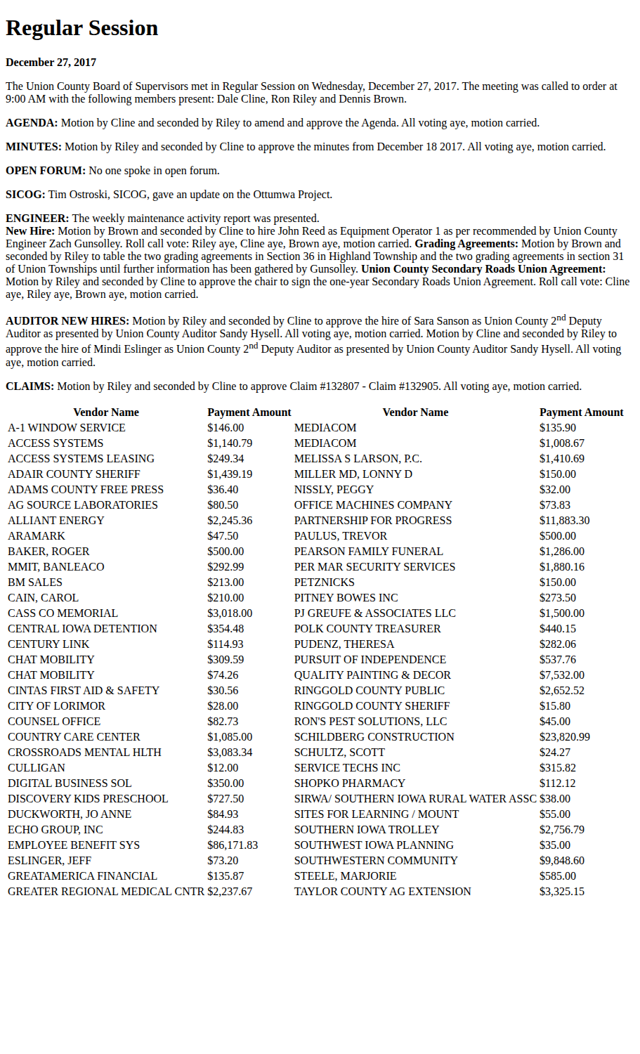Regular Session
December 27, 2017
The Union County Board of Supervisors met in Regular Session on Wednesday, December 27, 2017. The meeting was called to order at 9:00 AM with the following members present: Dale Cline, Ron Riley and Dennis Brown.
AGENDA: Motion by Cline and seconded by Riley to amend and approve the Agenda. All voting aye, motion carried.
MINUTES: Motion by Riley and seconded by Cline to approve the minutes from December 18 2017. All voting aye, motion carried.
OPEN FORUM: No one spoke in open forum.
SICOG: Tim Ostroski, SICOG, gave an update on the Ottumwa Project.
ENGINEER: The weekly maintenance activity report was presented.
New Hire: Motion by Brown and seconded by Cline to hire John Reed as Equipment Operator 1 as per recommended by Union County Engineer Zach Gunsolley. Roll call vote: Riley aye, Cline aye, Brown aye, motion carried. Grading Agreements: Motion by Brown and seconded by Riley to table the two grading agreements in Section 36 in Highland Township and the two grading agreements in section 31 of Union Townships until further information has been gathered by Gunsolley. Union County Secondary Roads Union Agreement: Motion by Riley and seconded by Cline to approve the chair to sign the one-year Secondary Roads Union Agreement. Roll call vote: Cline aye, Riley aye, Brown aye, motion carried.
AUDITOR NEW HIRES: Motion by Riley and seconded by Cline to approve the hire of Sara Sanson as Union County 2nd Deputy Auditor as presented by Union County Auditor Sandy Hysell. All voting aye, motion carried. Motion by Cline and seconded by Riley to approve the hire of Mindi Eslinger as Union County 2nd Deputy Auditor as presented by Union County Auditor Sandy Hysell. All voting aye, motion carried.
CLAIMS: Motion by Riley and seconded by Cline to approve Claim #132807 - Claim #132905. All voting aye, motion carried.
| Vendor Name | Payment Amount | Vendor Name | Payment Amount |
| --- | --- | --- | --- |
| A-1 WINDOW SERVICE | $146.00 | MEDIACOM | $135.90 |
| ACCESS SYSTEMS | $1,140.79 | MEDIACOM | $1,008.67 |
| ACCESS SYSTEMS LEASING | $249.34 | MELISSA S LARSON, P.C. | $1,410.69 |
| ADAIR COUNTY SHERIFF | $1,439.19 | MILLER MD, LONNY D | $150.00 |
| ADAMS COUNTY FREE PRESS | $36.40 | NISSLY, PEGGY | $32.00 |
| AG SOURCE LABORATORIES | $80.50 | OFFICE MACHINES COMPANY | $73.83 |
| ALLIANT ENERGY | $2,245.36 | PARTNERSHIP FOR PROGRESS | $11,883.30 |
| ARAMARK | $47.50 | PAULUS, TREVOR | $500.00 |
| BAKER, ROGER | $500.00 | PEARSON FAMILY FUNERAL | $1,286.00 |
| MMIT, BANLEACO | $292.99 | PER MAR SECURITY SERVICES | $1,880.16 |
| BM SALES | $213.00 | PETZNICKS | $150.00 |
| CAIN, CAROL | $210.00 | PITNEY BOWES INC | $273.50 |
| CASS CO MEMORIAL | $3,018.00 | PJ GREUFE & ASSOCIATES LLC | $1,500.00 |
| CENTRAL IOWA DETENTION | $354.48 | POLK COUNTY TREASURER | $440.15 |
| CENTURY LINK | $114.93 | PUDENZ, THERESA | $282.06 |
| CHAT MOBILITY | $309.59 | PURSUIT OF INDEPENDENCE | $537.76 |
| CHAT MOBILITY | $74.26 | QUALITY PAINTING & DECOR | $7,532.00 |
| CINTAS FIRST AID & SAFETY | $30.56 | RINGGOLD COUNTY PUBLIC | $2,652.52 |
| CITY OF LORIMOR | $28.00 | RINGGOLD COUNTY SHERIFF | $15.80 |
| COUNSEL OFFICE | $82.73 | RON'S PEST SOLUTIONS, LLC | $45.00 |
| COUNTRY CARE CENTER | $1,085.00 | SCHILDBERG CONSTRUCTION | $23,820.99 |
| CROSSROADS MENTAL HLTH | $3,083.34 | SCHULTZ, SCOTT | $24.27 |
| CULLIGAN | $12.00 | SERVICE TECHS INC | $315.82 |
| DIGITAL BUSINESS SOL | $350.00 | SHOPKO PHARMACY | $112.12 |
| DISCOVERY KIDS PRESCHOOL | $727.50 | SIRWA/ SOUTHERN IOWA RURAL WATER ASSC | $38.00 |
| DUCKWORTH, JO ANNE | $84.93 | SITES FOR LEARNING / MOUNT | $55.00 |
| ECHO GROUP, INC | $244.83 | SOUTHERN IOWA TROLLEY | $2,756.79 |
| EMPLOYEE BENEFIT SYS | $86,171.83 | SOUTHWEST IOWA PLANNING | $35.00 |
| ESLINGER, JEFF | $73.20 | SOUTHWESTERN COMMUNITY | $9,848.60 |
| GREATAMERICA FINANCIAL | $135.87 | STEELE, MARJORIE | $585.00 |
| GREATER REGIONAL MEDICAL CNTR | $2,237.67 | TAYLOR COUNTY AG EXTENSION | $3,325.15 |